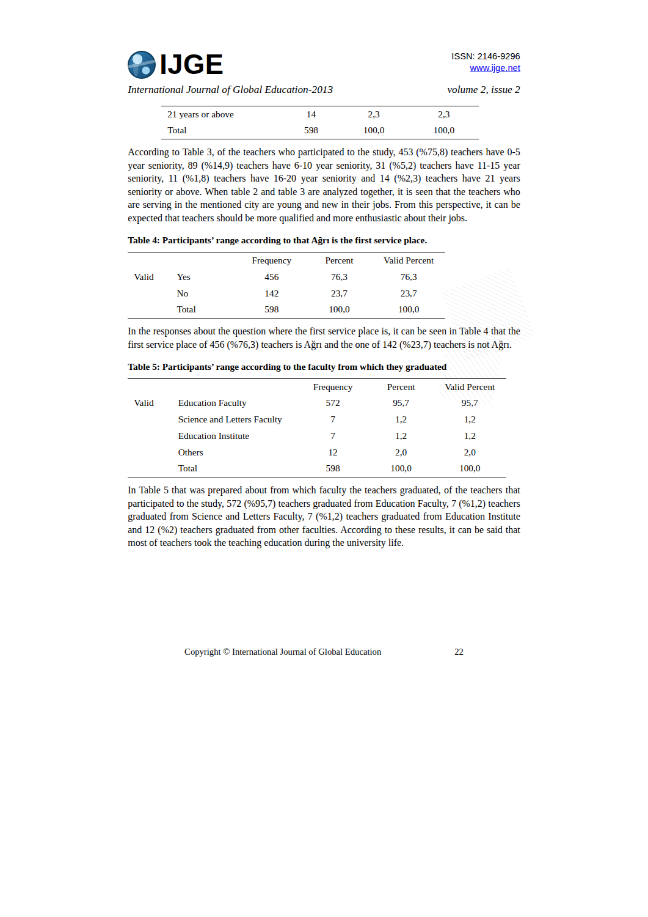IJGE
ISSN: 2146-9296
www.ijge.net
International Journal of Global Education-2013 volume 2, issue 2
| 21 years or above | 14 | 2,3 | 2,3 |
| Total | 598 | 100,0 | 100,0 |
According to Table 3, of the teachers who participated to the study, 453 (%75,8) teachers have 0-5 year seniority, 89 (%14,9) teachers have 6-10 year seniority, 31 (%5,2) teachers have 11-15 year seniority, 11 (%1,8) teachers have 16-20 year seniority and 14 (%2,3) teachers have 21 years seniority or above. When table 2 and table 3 are analyzed together, it is seen that the teachers who are serving in the mentioned city are young and new in their jobs. From this perspective, it can be expected that teachers should be more qualified and more enthusiastic about their jobs.
Table 4: Participants’ range according to that Ağrı is the first service place.
| | | Frequency | Percent | Valid Percent |
| Valid | Yes | 456 | 76,3 | 76,3 |
| | No | 142 | 23,7 | 23,7 |
| | Total | 598 | 100,0 | 100,0 |
In the responses about the question where the first service place is, it can be seen in Table 4 that the first service place of 456 (%76,3) teachers is Ağrı and the one of 142 (%23,7) teachers is not Ağrı.
Table 5: Participants’ range according to the faculty from which they graduated
| | | Frequency | Percent | Valid Percent |
| Valid | Education Faculty | 572 | 95,7 | 95,7 |
| | Science and Letters Faculty | 7 | 1,2 | 1,2 |
| | Education Institute | 7 | 1,2 | 1,2 |
| | Others | 12 | 2,0 | 2,0 |
| | Total | 598 | 100,0 | 100,0 |
In Table 5 that was prepared about from which faculty the teachers graduated, of the teachers that participated to the study, 572 (%95,7) teachers graduated from Education Faculty, 7 (%1,2) teachers graduated from Science and Letters Faculty, 7 (%1,2) teachers graduated from Education Institute and 12 (%2) teachers graduated from other faculties. According to these results, it can be said that most of teachers took the teaching education during the university life.
Copyright © International Journal of Global Education 22